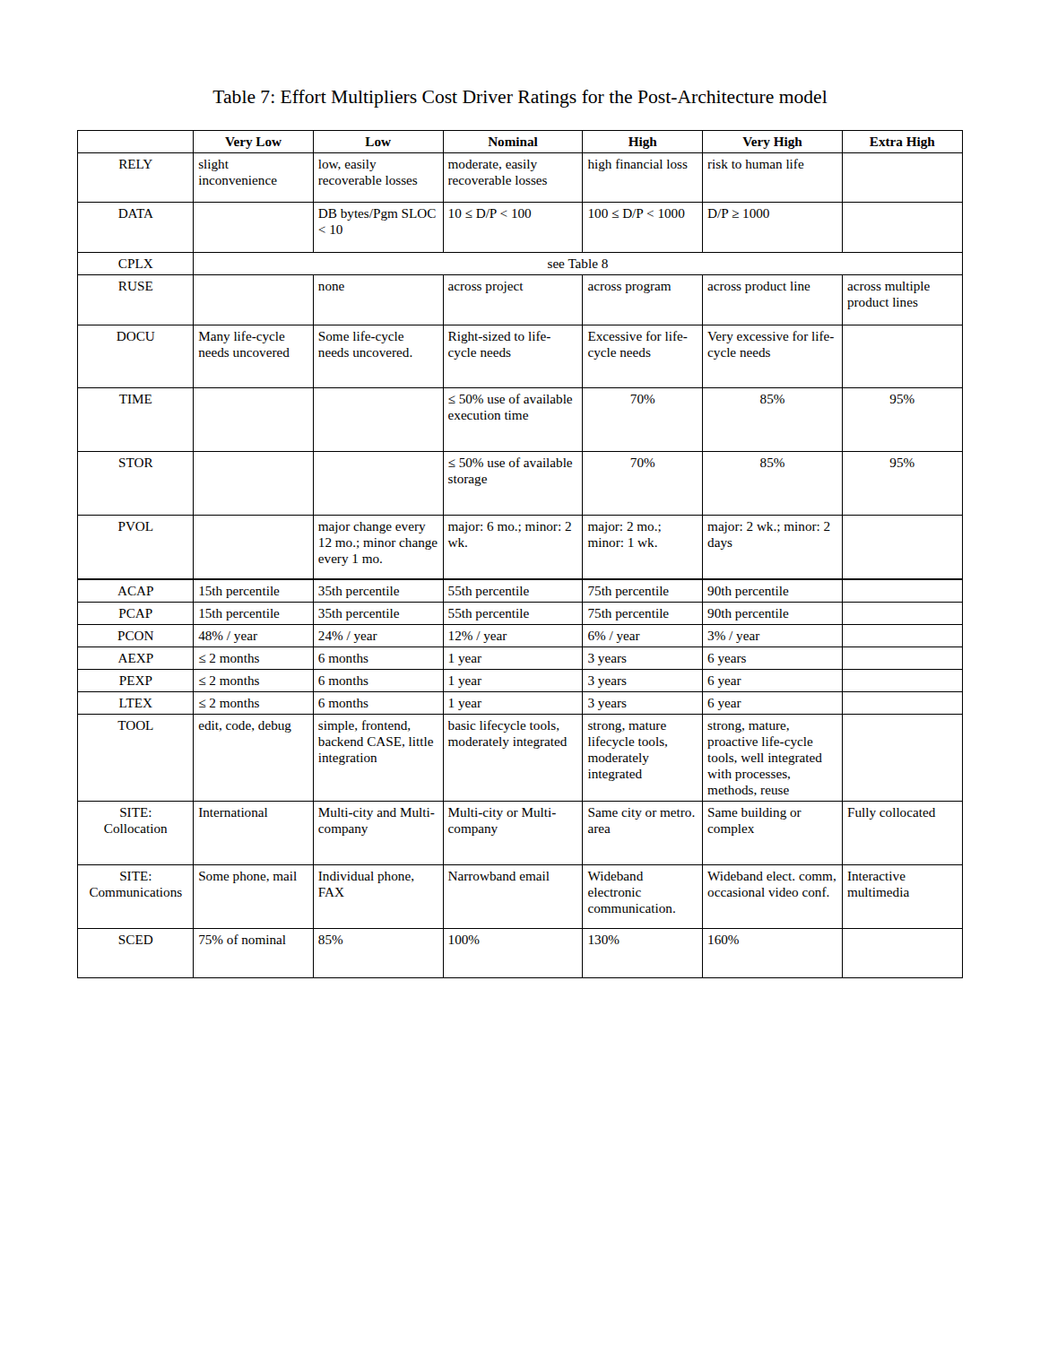Table 7: Effort Multipliers Cost Driver Ratings for the Post-Architecture model
| | Very Low | Low | Nominal | High | Very High | Extra High |
| --- | --- | --- | --- | --- | --- | --- |
| RELY | slight inconvenience | low, easily recoverable losses | moderate, easily recoverable losses | high financial loss | risk to human life | |
| DATA | | DB bytes/Pgm SLOC < 10 | 10 ≤ D/P < 100 | 100 ≤ D/P < 1000 | D/P ≥ 1000 | |
| CPLX | see Table 8 |
| RUSE | | none | across project | across program | across product line | across multiple product lines |
| DOCU | Many life-cycle needs uncovered | Some life-cycle needs uncovered. | Right-sized to life-cycle needs | Excessive for life-cycle needs | Very excessive for life-cycle needs | |
| TIME | | | ≤ 50% use of available execution time | 70% | 85% | 95% |
| STOR | | | ≤ 50% use of available storage | 70% | 85% | 95% |
| PVOL | | major change every 12 mo.; minor change every 1 mo. | major: 6 mo.; minor: 2 wk. | major: 2 mo.; minor: 1 wk. | major: 2 wk.; minor: 2 days | |
| ACAP | 15th percentile | 35th percentile | 55th percentile | 75th percentile | 90th percentile | |
| PCAP | 15th percentile | 35th percentile | 55th percentile | 75th percentile | 90th percentile | |
| PCON | 48% / year | 24% / year | 12% / year | 6% / year | 3% / year | |
| AEXP | ≤ 2 months | 6 months | 1 year | 3 years | 6 years | |
| PEXP | ≤ 2 months | 6 months | 1 year | 3 years | 6 year | |
| LTEX | ≤ 2 months | 6 months | 1 year | 3 years | 6 year | |
| TOOL | edit, code, debug | simple, frontend, backend CASE, little integration | basic lifecycle tools, moderately integrated | strong, mature lifecycle tools, moderately integrated | strong, mature, proactive life-cycle tools, well integrated with processes, methods, reuse | |
| SITE: Collocation | International | Multi-city and Multi-company | Multi-city or Multi-company | Same city or metro. area | Same building or complex | Fully collocated |
| SITE: Communications | Some phone, mail | Individual phone, FAX | Narrowband email | Wideband electronic communication. | Wideband elect. comm, occasional video conf. | Interactive multimedia |
| SCED | 75% of nominal | 85% | 100% | 130% | 160% | |